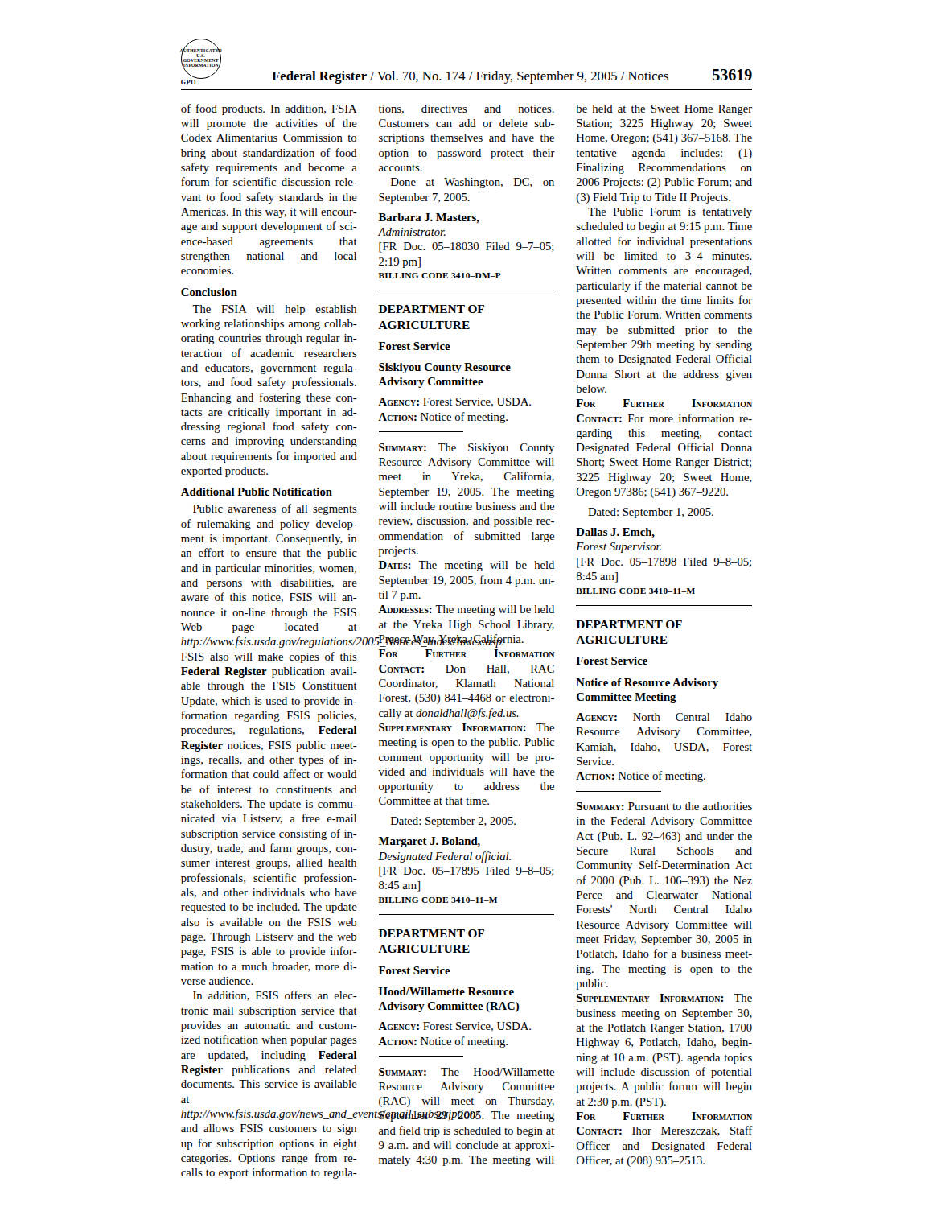AUTHENTICATED
U.S. GOVERNMENT
INFORMATION
GPO
Federal Register / Vol. 70, No. 174 / Friday, September 9, 2005 / Notices
53619
of food products. In addition, FSIA will promote the activities of the Codex Alimentarius Commission to bring about standardization of food safety requirements and become a forum for scientific discussion relevant to food safety standards in the Americas. In this way, it will encourage and support development of science-based agreements that strengthen national and local economies.
Conclusion
The FSIA will help establish working relationships among collaborating countries through regular interaction of academic researchers and educators, government regulators, and food safety professionals. Enhancing and fostering these contacts are critically important in addressing regional food safety concerns and improving understanding about requirements for imported and exported products.
Additional Public Notification
Public awareness of all segments of rulemaking and policy development is important. Consequently, in an effort to ensure that the public and in particular minorities, women, and persons with disabilities, are aware of this notice, FSIS will announce it on-line through the FSIS Web page located at http://www.fsis.usda.gov/regulations/2005_Notices_Index/Index.asp. FSIS also will make copies of this Federal Register publication available through the FSIS Constituent Update, which is used to provide information regarding FSIS policies, procedures, regulations, Federal Register notices, FSIS public meetings, recalls, and other types of information that could affect or would be of interest to constituents and stakeholders. The update is communicated via Listserv, a free e-mail subscription service consisting of industry, trade, and farm groups, consumer interest groups, allied health professionals, scientific professionals, and other individuals who have requested to be included. The update also is available on the FSIS web page. Through Listserv and the web page, FSIS is able to provide information to a much broader, more diverse audience.
In addition, FSIS offers an electronic mail subscription service that provides an automatic and customized notification when popular pages are updated, including Federal Register publications and related documents. This service is available at http://www.fsis.usda.gov/news_and_events/email_subscription/ and allows FSIS customers to sign up for subscription options in eight categories. Options range from recalls to export information to regulations, directives and notices. Customers can add or delete subscriptions themselves and have the option to password protect their accounts.
Done at Washington, DC, on September 7, 2005.
Barbara J. Masters,
Administrator.
[FR Doc. 05–18030 Filed 9–7–05; 2:19 pm]
BILLING CODE 3410–DM–P
DEPARTMENT OF AGRICULTURE
Forest Service
Siskiyou County Resource Advisory Committee
Agency: Forest Service, USDA.
Action: Notice of meeting.
Summary: The Siskiyou County Resource Advisory Committee will meet in Yreka, California, September 19, 2005. The meeting will include routine business and the review, discussion, and possible recommendation of submitted large projects.
Dates: The meeting will be held September 19, 2005, from 4 p.m. until 7 p.m.
Addresses: The meeting will be held at the Yreka High School Library, Preece Way, Yreka, California.
For Further Information Contact: Don Hall, RAC Coordinator, Klamath National Forest, (530) 841–4468 or electronically at donaldhall@fs.fed.us.
Supplementary Information: The meeting is open to the public. Public comment opportunity will be provided and individuals will have the opportunity to address the Committee at that time.
Dated: September 2, 2005.
Margaret J. Boland,
Designated Federal official.
[FR Doc. 05–17895 Filed 9–8–05; 8:45 am]
BILLING CODE 3410–11–M
DEPARTMENT OF AGRICULTURE
Forest Service
Hood/Willamette Resource Advisory Committee (RAC)
Agency: Forest Service, USDA.
Action: Notice of meeting.
Summary: The Hood/Willamette Resource Advisory Committee (RAC) will meet on Thursday, September 29, 2005. The meeting and field trip is scheduled to begin at 9 a.m. and will conclude at approximately 4:30 p.m. The meeting will be held at the Sweet Home Ranger Station; 3225 Highway 20; Sweet Home, Oregon; (541) 367–5168. The tentative agenda includes: (1) Finalizing Recommendations on 2006 Projects: (2) Public Forum; and (3) Field Trip to Title II Projects.
The Public Forum is tentatively scheduled to begin at 9:15 p.m. Time allotted for individual presentations will be limited to 3–4 minutes. Written comments are encouraged, particularly if the material cannot be presented within the time limits for the Public Forum. Written comments may be submitted prior to the September 29th meeting by sending them to Designated Federal Official Donna Short at the address given below.
For Further Information Contact: For more information regarding this meeting, contact Designated Federal Official Donna Short; Sweet Home Ranger District; 3225 Highway 20; Sweet Home, Oregon 97386; (541) 367–9220.
Dated: September 1, 2005.
Dallas J. Emch,
Forest Supervisor.
[FR Doc. 05–17898 Filed 9–8–05; 8:45 am]
BILLING CODE 3410–11–M
DEPARTMENT OF AGRICULTURE
Forest Service
Notice of Resource Advisory Committee Meeting
Agency: North Central Idaho Resource Advisory Committee, Kamiah, Idaho, USDA, Forest Service.
Action: Notice of meeting.
Summary: Pursuant to the authorities in the Federal Advisory Committee Act (Pub. L. 92–463) and under the Secure Rural Schools and Community Self-Determination Act of 2000 (Pub. L. 106–393) the Nez Perce and Clearwater National Forests' North Central Idaho Resource Advisory Committee will meet Friday, September 30, 2005 in Potlatch, Idaho for a business meeting. The meeting is open to the public.
Supplementary Information: The business meeting on September 30, at the Potlatch Ranger Station, 1700 Highway 6, Potlatch, Idaho, beginning at 10 a.m. (PST). agenda topics will include discussion of potential projects. A public forum will begin at 2:30 p.m. (PST).
For Further Information Contact: Ihor Mereszczak, Staff Officer and Designated Federal Officer, at (208) 935–2513.